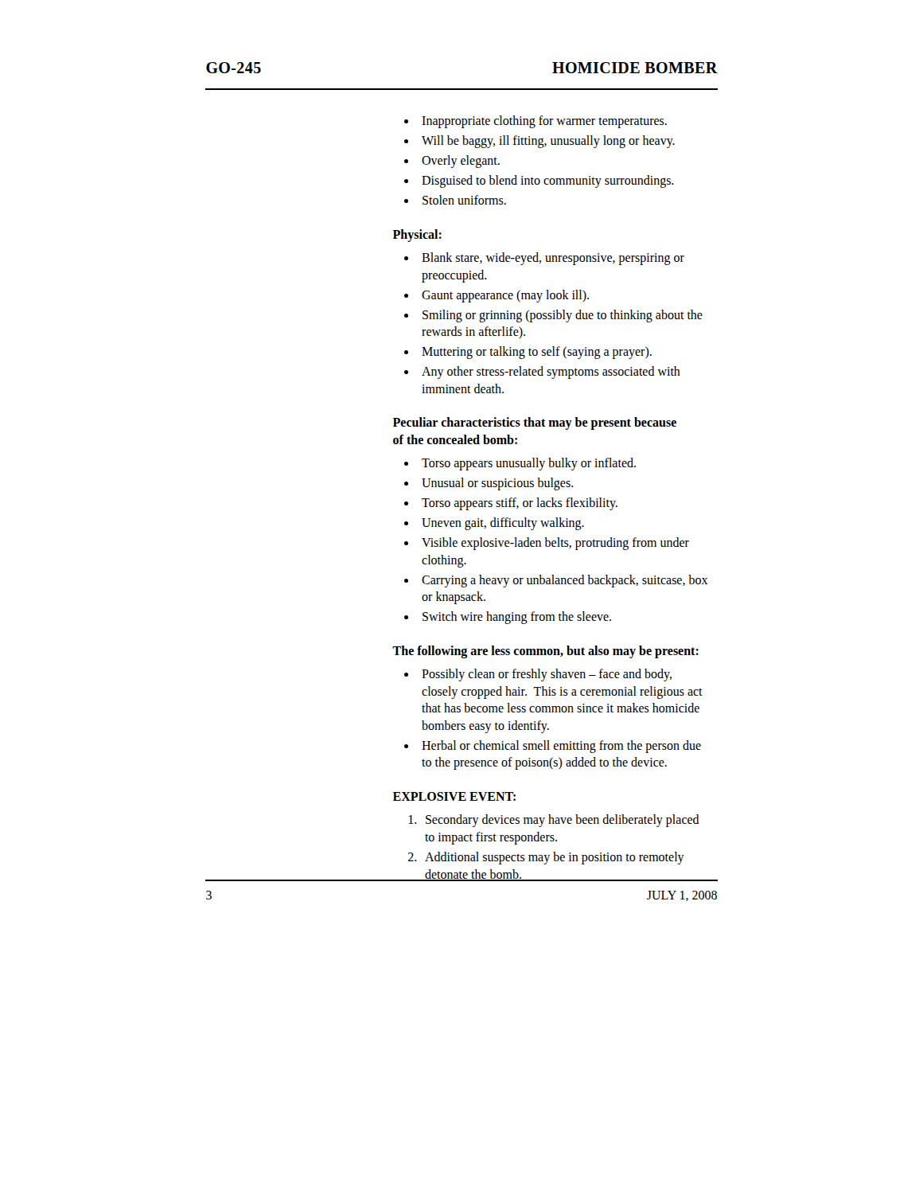GO-245
HOMICIDE BOMBER
Inappropriate clothing for warmer temperatures.
Will be baggy, ill fitting, unusually long or heavy.
Overly elegant.
Disguised to blend into community surroundings.
Stolen uniforms.
Physical:
Blank stare, wide-eyed, unresponsive, perspiring or preoccupied.
Gaunt appearance (may look ill).
Smiling or grinning (possibly due to thinking about the rewards in afterlife).
Muttering or talking to self (saying a prayer).
Any other stress-related symptoms associated with imminent death.
Peculiar characteristics that may be present because
of the concealed bomb:
Torso appears unusually bulky or inflated.
Unusual or suspicious bulges.
Torso appears stiff, or lacks flexibility.
Uneven gait, difficulty walking.
Visible explosive-laden belts, protruding from under clothing.
Carrying a heavy or unbalanced backpack, suitcase, box or knapsack.
Switch wire hanging from the sleeve.
The following are less common, but also may be present:
Possibly clean or freshly shaven – face and body, closely cropped hair. This is a ceremonial religious act that has become less common since it makes homicide bombers easy to identify.
Herbal or chemical smell emitting from the person due to the presence of poison(s) added to the device.
EXPLOSIVE EVENT:
Secondary devices may have been deliberately placed to impact first responders.
Additional suspects may be in position to remotely detonate the bomb.
3
JULY 1, 2008